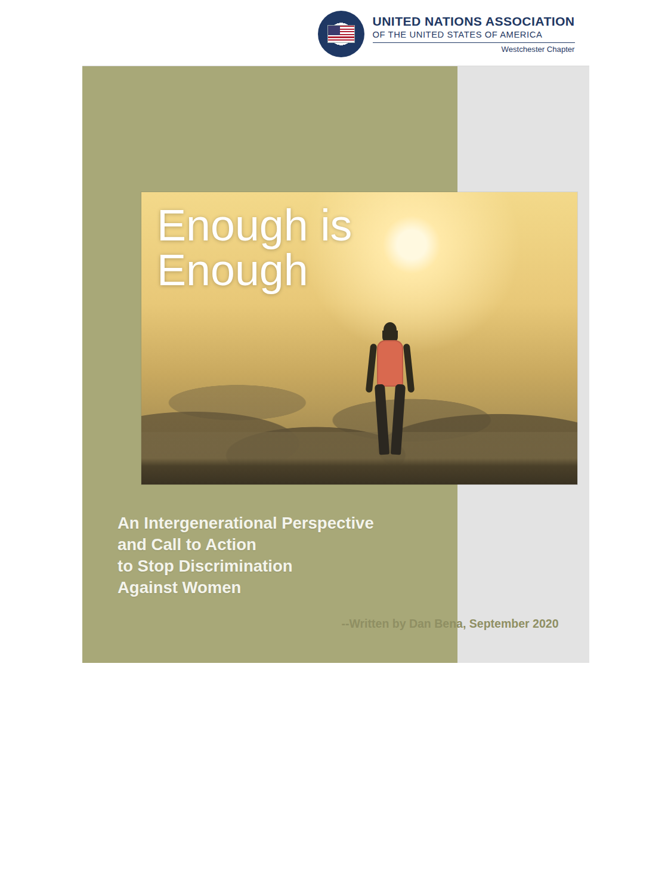United Nations Association
of the United States of America
Westchester Chapter
Enough is Enough
An Intergenerational Perspective
and Call to Action
to Stop Discrimination
Against Women
--Written by Dan Bena, September 2020